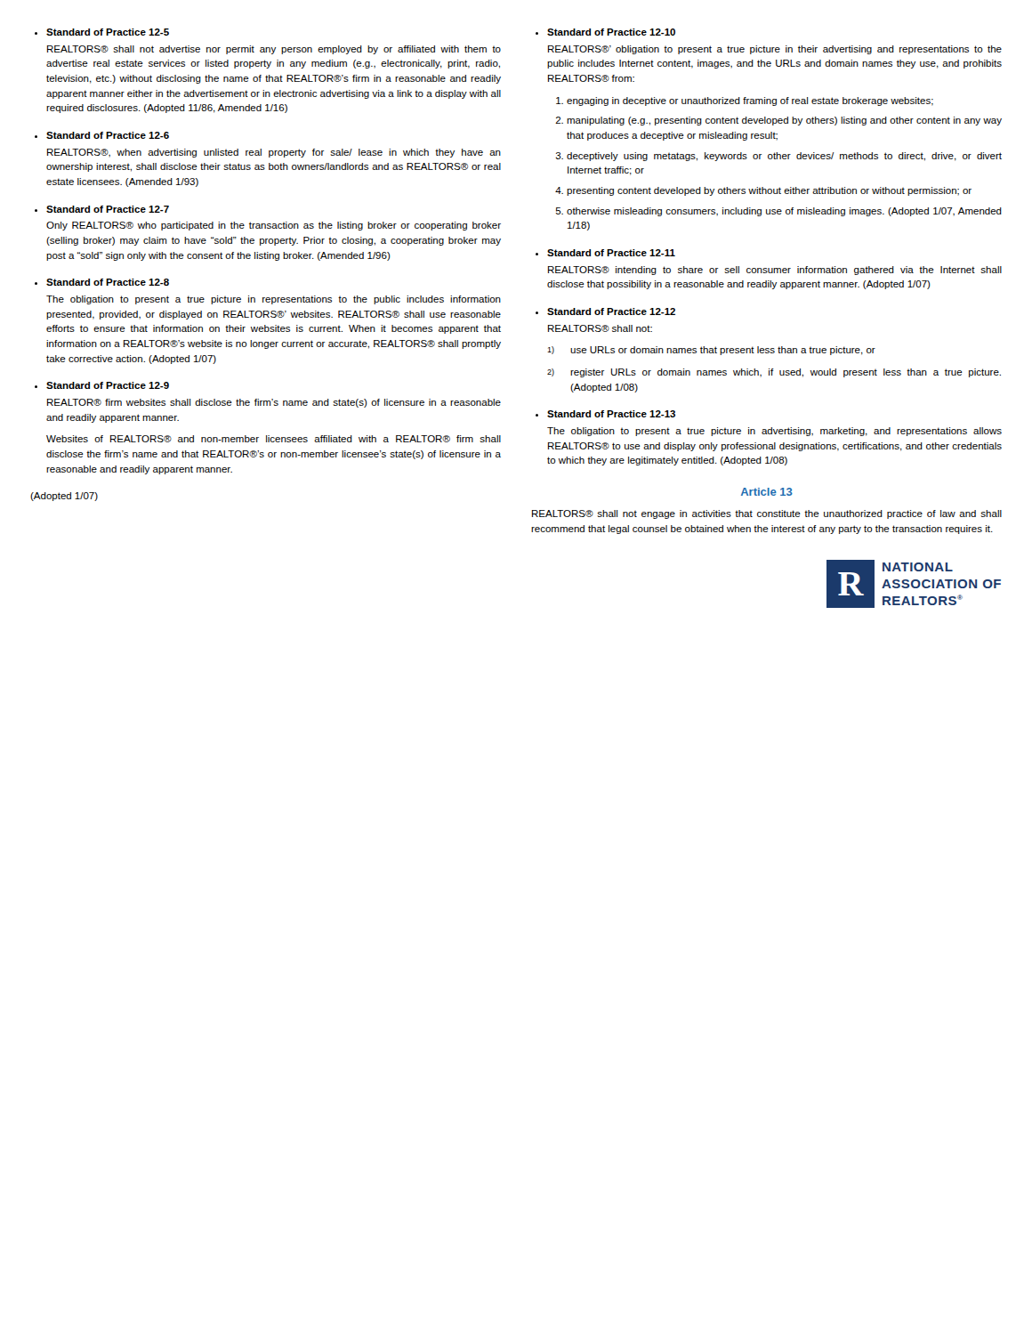Standard of Practice 12-5
REALTORS® shall not advertise nor permit any person employed by or affiliated with them to advertise real estate services or listed property in any medium (e.g., electronically, print, radio, television, etc.) without disclosing the name of that REALTOR®’s firm in a reasonable and readily apparent manner either in the advertisement or in electronic advertising via a link to a display with all required disclosures. (Adopted 11/86, Amended 1/16)
Standard of Practice 12-6
REALTORS®, when advertising unlisted real property for sale/ lease in which they have an ownership interest, shall disclose their status as both owners/landlords and as REALTORS® or real estate licensees. (Amended 1/93)
Standard of Practice 12-7
Only REALTORS® who participated in the transaction as the listing broker or cooperating broker (selling broker) may claim to have “sold” the property. Prior to closing, a cooperating broker may post a “sold” sign only with the consent of the listing broker. (Amended 1/96)
Standard of Practice 12-8
The obligation to present a true picture in representations to the public includes information presented, provided, or displayed on REALTORS®’ websites. REALTORS® shall use reasonable efforts to ensure that information on their websites is current. When it becomes apparent that information on a REALTOR®’s website is no longer current or accurate, REALTORS® shall promptly take corrective action. (Adopted 1/07)
Standard of Practice 12-9
REALTOR® firm websites shall disclose the firm’s name and state(s) of licensure in a reasonable and readily apparent manner.
Websites of REALTORS® and non-member licensees affiliated with a REALTOR® firm shall disclose the firm’s name and that REALTOR®’s or non-member licensee’s state(s) of licensure in a reasonable and readily apparent manner.
(Adopted 1/07)
Standard of Practice 12-10
REALTORS®’ obligation to present a true picture in their advertising and representations to the public includes Internet content, images, and the URLs and domain names they use, and prohibits REALTORS® from:
engaging in deceptive or unauthorized framing of real estate brokerage websites;
manipulating (e.g., presenting content developed by others) listing and other content in any way that produces a deceptive or misleading result;
deceptively using metatags, keywords or other devices/ methods to direct, drive, or divert Internet traffic; or
presenting content developed by others without either attribution or without permission; or
otherwise misleading consumers, including use of misleading images. (Adopted 1/07, Amended 1/18)
Standard of Practice 12-11
REALTORS® intending to share or sell consumer information gathered via the Internet shall disclose that possibility in a reasonable and readily apparent manner. (Adopted 1/07)
Standard of Practice 12-12
REALTORS® shall not:
use URLs or domain names that present less than a true picture, or
register URLs or domain names which, if used, would present less than a true picture. (Adopted 1/08)
Standard of Practice 12-13
The obligation to present a true picture in advertising, marketing, and representations allows REALTORS® to use and display only professional designations, certifications, and other credentials to which they are legitimately entitled. (Adopted 1/08)
Article 13
REALTORS® shall not engage in activities that constitute the unauthorized practice of law and shall recommend that legal counsel be obtained when the interest of any party to the transaction requires it.
RNATIONAL
ASSOCIATION OF
REALTORS®